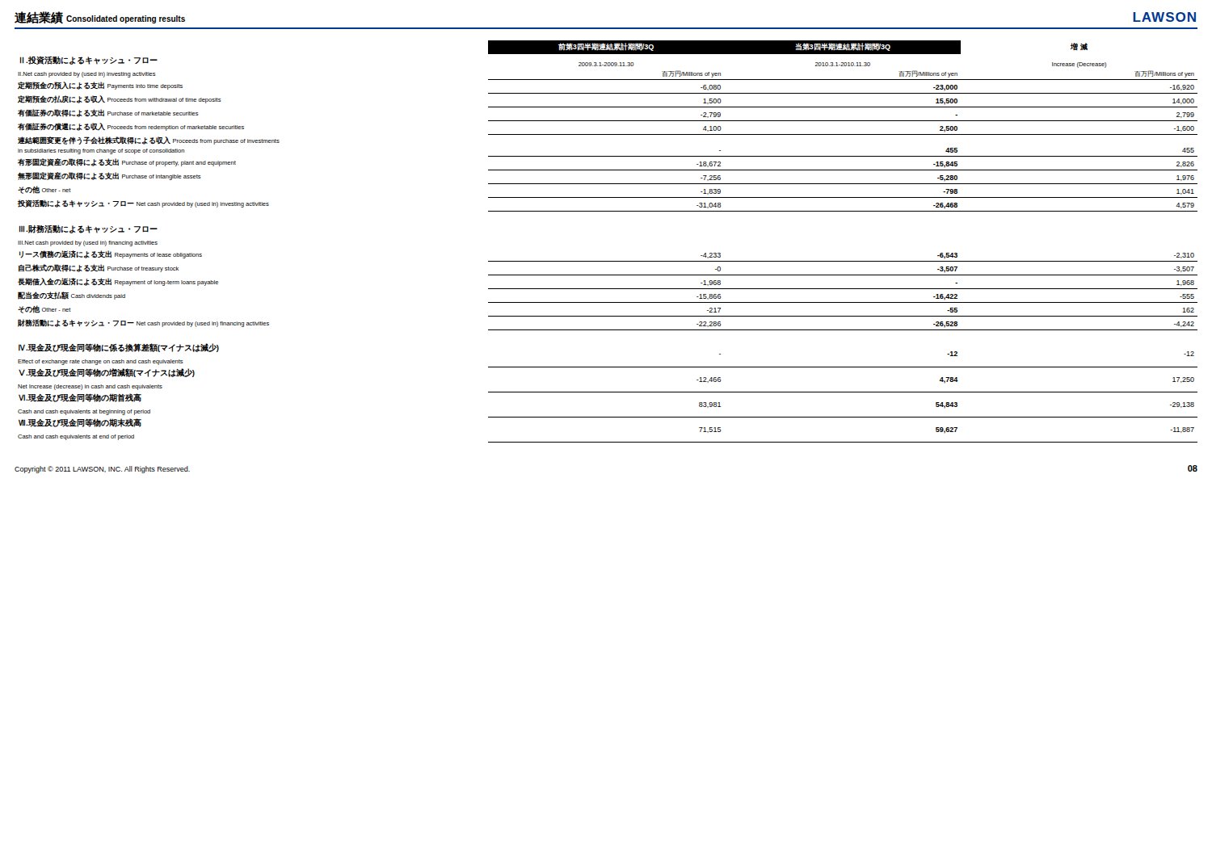連結業績Consolidated operating results
LAWSON
| | 前第3四半期連結累計期間/3Q | 当第3四半期連結累計期間/3Q | 増 減 |
| Ⅱ.投資活動によるキャッシュ・フロー | 2009.3.1-2009.11.30 | 2010.3.1-2010.11.30 | Increase (Decrease) |
| II.Net cash provided by (used in) investing activities | 百万円/Millions of yen | 百万円/Millions of yen | 百万円/Millions of yen |
| 定期預金の預入による支出 Payments into time deposits | -6,080 | -23,000 | -16,920 |
| 定期預金の払戻による収入 Proceeds from withdrawal of time deposits | 1,500 | 15,500 | 14,000 |
| 有価証券の取得による支出 Purchase of marketable securities | -2,799 | - | 2,799 |
| 有価証券の償還による収入 Proceeds from redemption of marketable securities | 4,100 | 2,500 | -1,600 |
| 連結範囲変更を伴う子会社株式取得による収入 Proceeds from purchase of investments in subsidiaries resulting from change of scope of consolidation | - | 455 | 455 |
| 有形固定資産の取得による支出 Purchase of property, plant and equipment | -18,672 | -15,845 | 2,826 |
| 無形固定資産の取得による支出 Purchase of intangible assets | -7,256 | -5,280 | 1,976 |
| その他 Other - net | -1,839 | -798 | 1,041 |
| 投資活動によるキャッシュ・フロー Net cash provided by (used in) investing activities | -31,048 | -26,468 | 4,579 |
| Ⅲ.財務活動によるキャッシュ・フロー | | | |
| III.Net cash provided by (used in) financing activities | | | |
| リース債務の返済による支出 Repayments of lease obligations | -4,233 | -6,543 | -2,310 |
| 自己株式の取得による支出 Purchase of treasury stock | -0 | -3,507 | -3,507 |
| 長期借入金の返済による支出 Repayment of long-term loans payable | -1,968 | - | 1,968 |
| 配当金の支払額 Cash dividends paid | -15,866 | -16,422 | -555 |
| その他 Other - net | -217 | -55 | 162 |
| 財務活動によるキャッシュ・フロー Net cash provided by (used in) financing activities | -22,286 | -26,528 | -4,242 |
| Ⅳ.現金及び現金同等物に係る換算差額(マイナスは減少) | - | -12 | -12 |
| Effect of exchange rate change on cash and cash equivalents |
| Ⅴ.現金及び現金同等物の増減額(マイナスは減少) | -12,466 | 4,784 | 17,250 |
| Net Increase (decrease) in cash and cash equivalents |
| Ⅵ.現金及び現金同等物の期首残高 | 83,981 | 54,843 | -29,138 |
| Cash and cash equivalents at beginning of period |
| Ⅶ.現金及び現金同等物の期末残高 | 71,515 | 59,627 | -11,887 |
| Cash and cash equivalents at end of period |
Copyright © 2011 LAWSON, INC. All Rights Reserved.
08